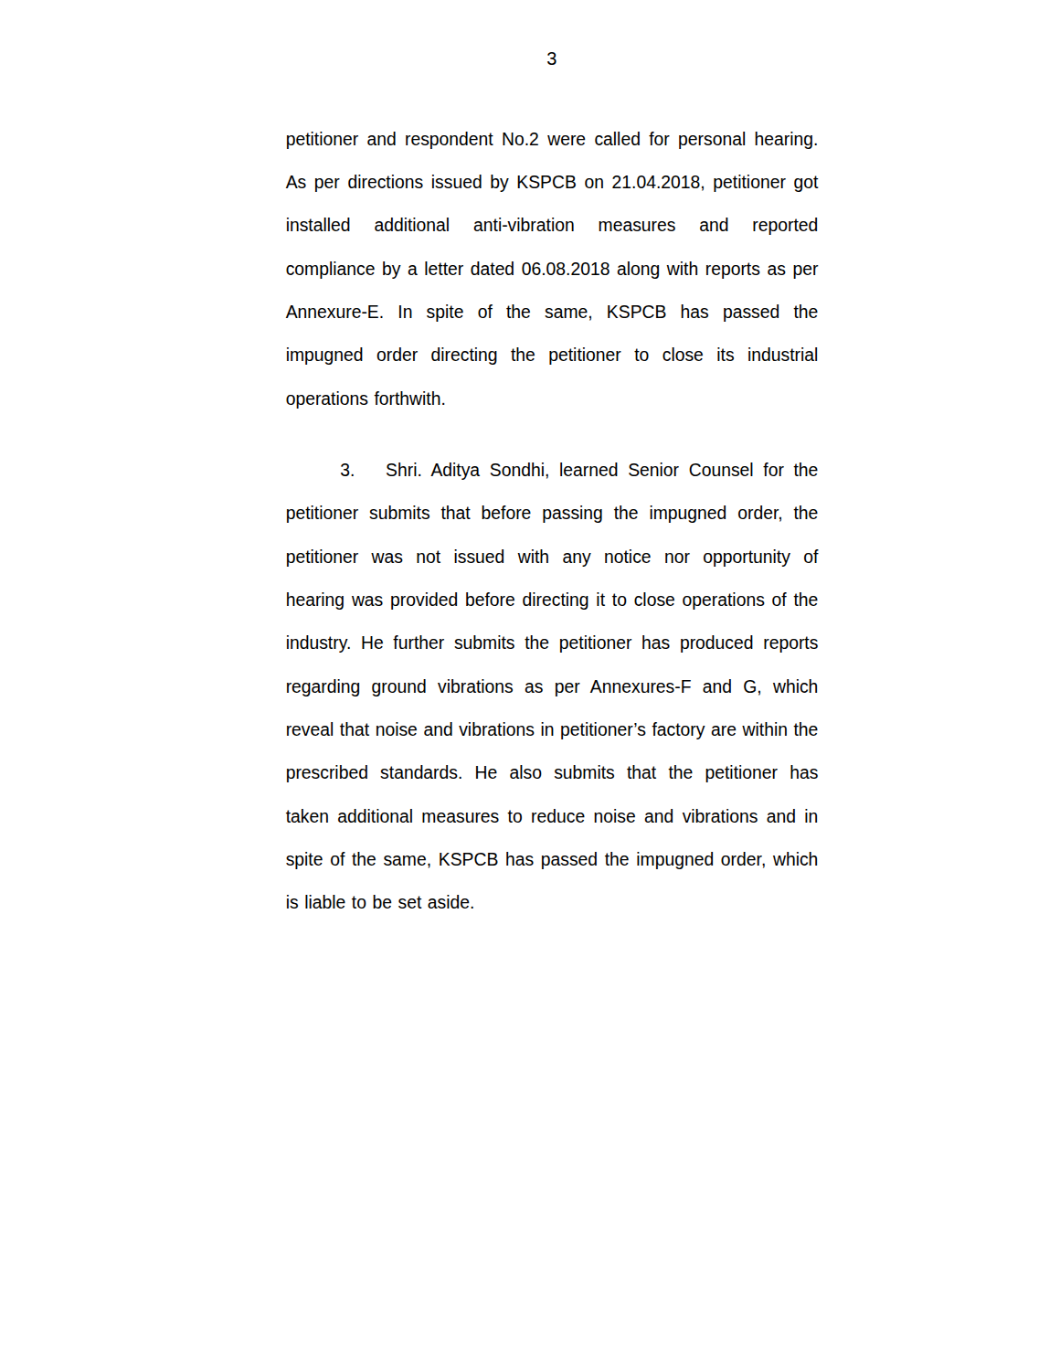3
petitioner and respondent No.2 were called for personal hearing. As per directions issued by KSPCB on 21.04.2018, petitioner got installed additional anti-vibration measures and reported compliance by a letter dated 06.08.2018 along with reports as per Annexure-E. In spite of the same, KSPCB has passed the impugned order directing the petitioner to close its industrial operations forthwith.
3. Shri. Aditya Sondhi, learned Senior Counsel for the petitioner submits that before passing the impugned order, the petitioner was not issued with any notice nor opportunity of hearing was provided before directing it to close operations of the industry. He further submits the petitioner has produced reports regarding ground vibrations as per Annexures-F and G, which reveal that noise and vibrations in petitioner’s factory are within the prescribed standards. He also submits that the petitioner has taken additional measures to reduce noise and vibrations and in spite of the same, KSPCB has passed the impugned order, which is liable to be set aside.